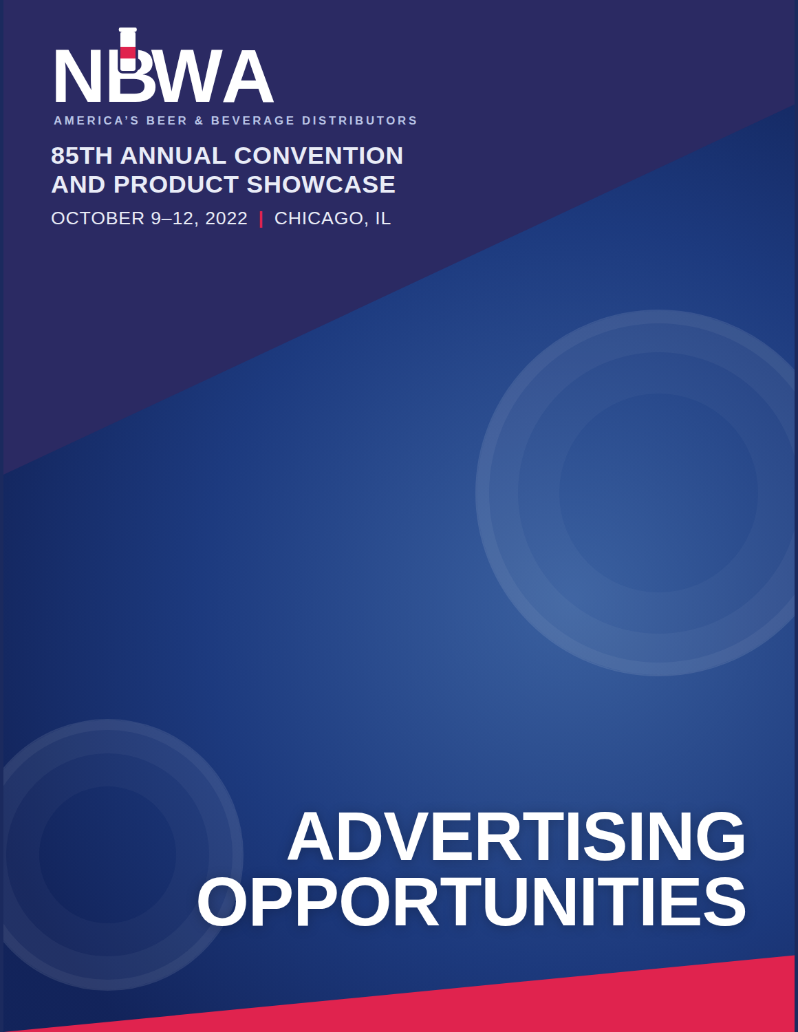N B W A
America’s Beer & Beverage Distributors
85th Annual Convention
and Product Showcase
October 9–12, 2022 | Chicago, IL
Advertising Opportunities